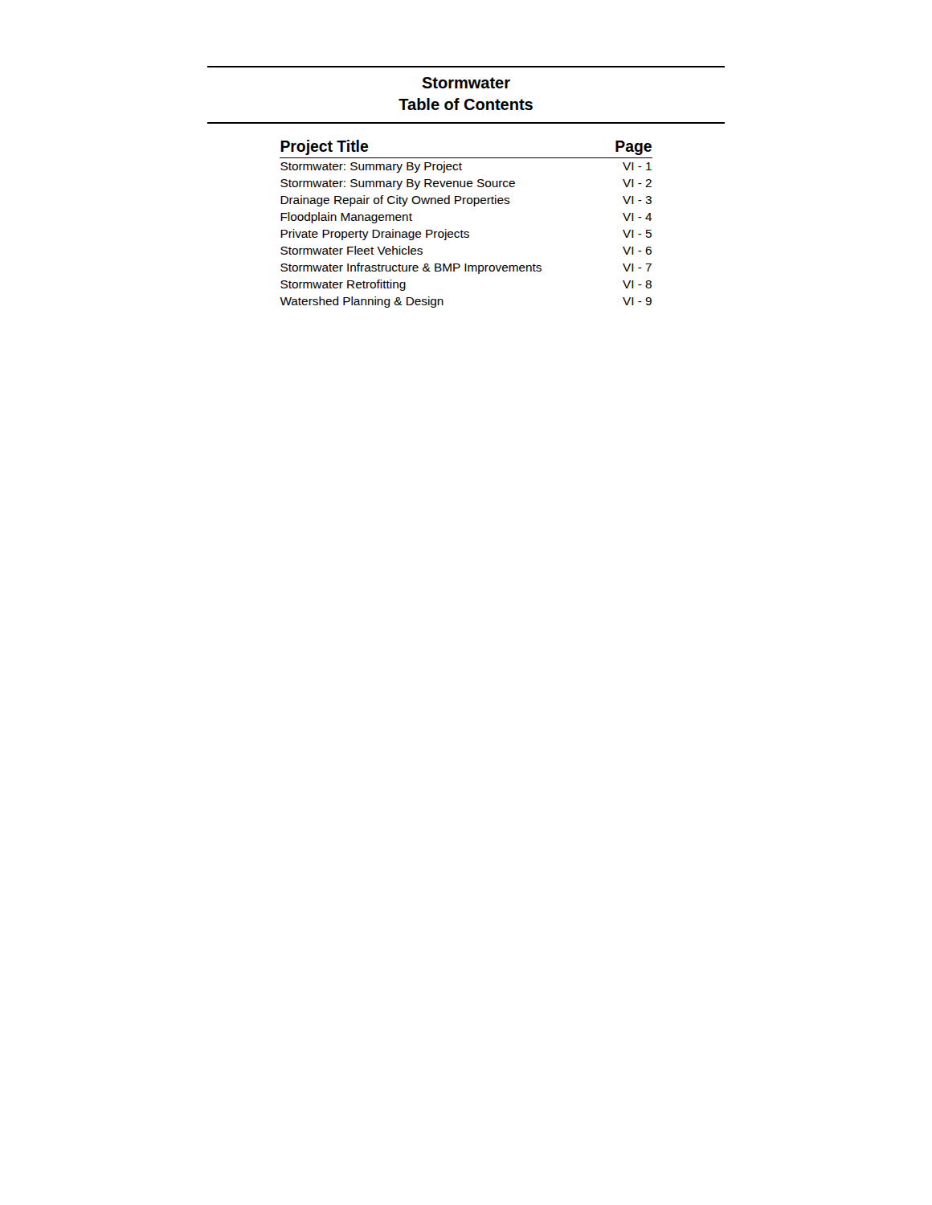Stormwater
Table of Contents
| Project Title | Page |
| --- | --- |
| Stormwater: Summary By Project | VI - 1 |
| Stormwater: Summary By Revenue Source | VI - 2 |
| Drainage Repair of City Owned Properties | VI - 3 |
| Floodplain Management | VI - 4 |
| Private Property Drainage Projects | VI - 5 |
| Stormwater Fleet Vehicles | VI - 6 |
| Stormwater Infrastructure & BMP Improvements | VI - 7 |
| Stormwater Retrofitting | VI - 8 |
| Watershed Planning & Design | VI - 9 |